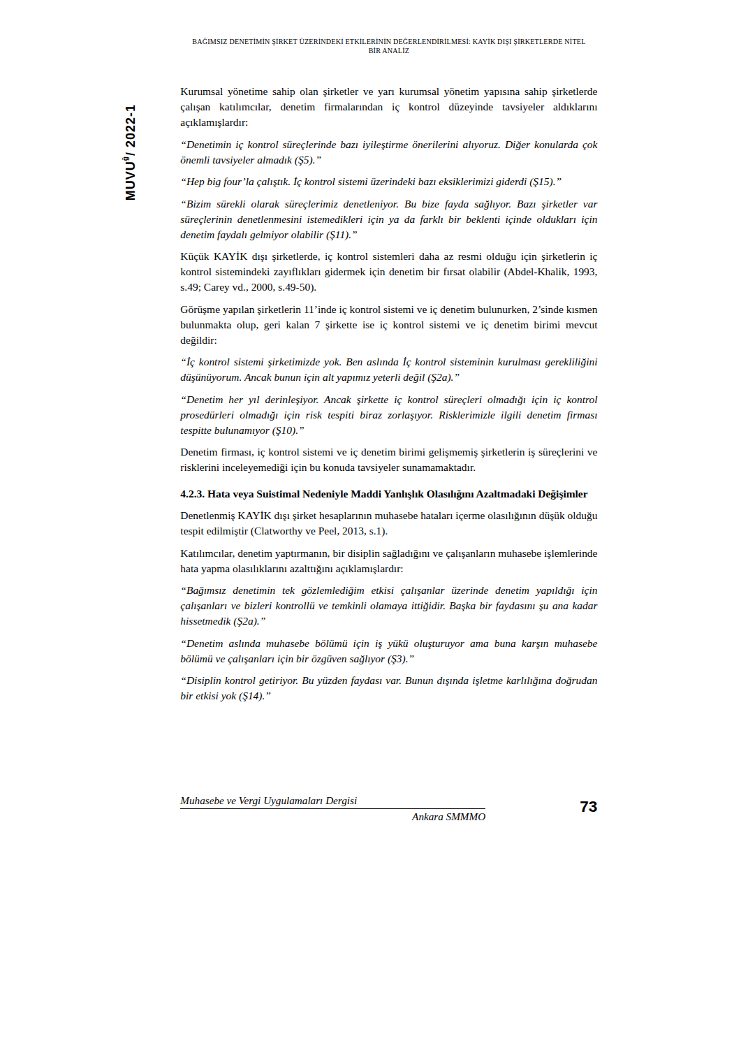BAĞIMSIZ DENETİMİN ŞİRKET ÜZERİNDEKİ ETKİLERİNİN DEĞERLENDİRİLMESİ: KAYİK DIŞI ŞİRKETLERDE NİTEL
BİR ANALİZ
MUVUğ/ 2022-1
Kurumsal yönetime sahip olan şirketler ve yarı kurumsal yönetim yapısına sahip şirketlerde çalışan katılımcılar, denetim firmalarından iç kontrol düzeyinde tavsiyeler aldıklarını açıklamışlardır:
“Denetimin iç kontrol süreçlerinde bazı iyileştirme önerilerini alıyoruz. Diğer konularda çok önemli tavsiyeler almadık (Ş5).”
“Hep big four’la çalıştık. İç kontrol sistemi üzerindeki bazı eksiklerimizi giderdi (Ş15).”
“Bizim sürekli olarak süreçlerimiz denetleniyor. Bu bize fayda sağlıyor. Bazı şirketler var süreçlerinin denetlenmesini istemedikleri için ya da farklı bir beklenti içinde oldukları için denetim faydalı gelmiyor olabilir (Ş11).”
Küçük KAYİK dışı şirketlerde, iç kontrol sistemleri daha az resmi olduğu için şirketlerin iç kontrol sistemindeki zayıflıkları gidermek için denetim bir fırsat olabilir (Abdel-Khalik, 1993, s.49; Carey vd., 2000, s.49-50).
Görüşme yapılan şirketlerin 11’inde iç kontrol sistemi ve iç denetim bulunurken, 2’sinde kısmen bulunmakta olup, geri kalan 7 şirkette ise iç kontrol sistemi ve iç denetim birimi mevcut değildir:
“İç kontrol sistemi şirketimizde yok. Ben aslında İç kontrol sisteminin kurulması gerekliliğini düşünüyorum. Ancak bunun için alt yapımız yeterli değil (Ş2a).”
“Denetim her yıl derinleşiyor. Ancak şirkette iç kontrol süreçleri olmadığı için iç kontrol prosedürleri olmadığı için risk tespiti biraz zorlaşıyor. Risklerimizle ilgili denetim firması tespitte bulunamıyor (Ş10).”
Denetim firması, iç kontrol sistemi ve iç denetim birimi gelişmemiş şirketlerin iş süreçlerini ve risklerini inceleyemediği için bu konuda tavsiyeler sunamamaktadır.
4.2.3. Hata veya Suistimal Nedeniyle Maddi Yanlışlık Olasılığını Azaltmadaki Değişimler
Denetlenmiş KAYİK dışı şirket hesaplarının muhasebe hataları içerme olasılığının düşük olduğu tespit edilmiştir (Clatworthy ve Peel, 2013, s.1).
Katılımcılar, denetim yaptırmanın, bir disiplin sağladığını ve çalışanların muhasebe işlemlerinde hata yapma olasılıklarını azalttığını açıklamışlardır:
“Bağımsız denetimin tek gözlemlediğim etkisi çalışanlar üzerinde denetim yapıldığı için çalışanları ve bizleri kontrollü ve temkinli olamaya ittiğidir. Başka bir faydasını şu ana kadar hissetmedik (Ş2a).”
“Denetim aslında muhasebe bölümü için iş yükü oluşturuyor ama buna karşın muhasebe bölümü ve çalışanları için bir özgüven sağlıyor (Ş3).”
“Disiplin kontrol getiriyor. Bu yüzden faydası var. Bunun dışında işletme karlılığına doğrudan bir etkisi yok (Ş14).”
73
Muhasebe ve Vergi Uygulamaları Dergisi
Ankara SMMMO